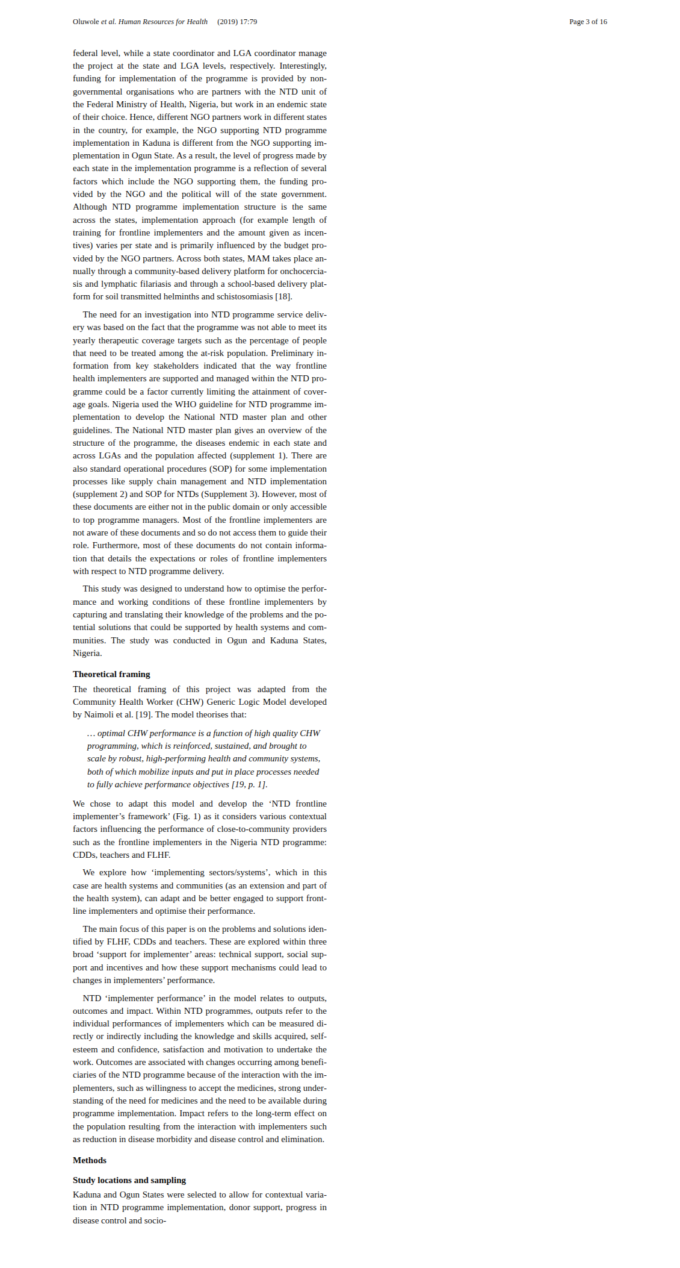Oluwole et al. Human Resources for Health (2019) 17:79
Page 3 of 16
federal level, while a state coordinator and LGA coordinator manage the project at the state and LGA levels, respectively. Interestingly, funding for implementation of the programme is provided by non-governmental organisations who are partners with the NTD unit of the Federal Ministry of Health, Nigeria, but work in an endemic state of their choice. Hence, different NGO partners work in different states in the country, for example, the NGO supporting NTD programme implementation in Kaduna is different from the NGO supporting implementation in Ogun State. As a result, the level of progress made by each state in the implementation programme is a reflection of several factors which include the NGO supporting them, the funding provided by the NGO and the political will of the state government. Although NTD programme implementation structure is the same across the states, implementation approach (for example length of training for frontline implementers and the amount given as incentives) varies per state and is primarily influenced by the budget provided by the NGO partners. Across both states, MAM takes place annually through a community-based delivery platform for onchocerciasis and lymphatic filariasis and through a school-based delivery platform for soil transmitted helminths and schistosomiasis [18].
The need for an investigation into NTD programme service delivery was based on the fact that the programme was not able to meet its yearly therapeutic coverage targets such as the percentage of people that need to be treated among the at-risk population. Preliminary information from key stakeholders indicated that the way frontline health implementers are supported and managed within the NTD programme could be a factor currently limiting the attainment of coverage goals. Nigeria used the WHO guideline for NTD programme implementation to develop the National NTD master plan and other guidelines. The National NTD master plan gives an overview of the structure of the programme, the diseases endemic in each state and across LGAs and the population affected (supplement 1). There are also standard operational procedures (SOP) for some implementation processes like supply chain management and NTD implementation (supplement 2) and SOP for NTDs (Supplement 3). However, most of these documents are either not in the public domain or only accessible to top programme managers. Most of the frontline implementers are not aware of these documents and so do not access them to guide their role. Furthermore, most of these documents do not contain information that details the expectations or roles of frontline implementers with respect to NTD programme delivery.
This study was designed to understand how to optimise the performance and working conditions of these frontline implementers by capturing and translating their knowledge of the problems and the potential solutions that could be supported by health systems and communities. The study was conducted in Ogun and Kaduna States, Nigeria.
Theoretical framing
The theoretical framing of this project was adapted from the Community Health Worker (CHW) Generic Logic Model developed by Naimoli et al. [19]. The model theorises that:
… optimal CHW performance is a function of high quality CHW programming, which is reinforced, sustained, and brought to scale by robust, high-performing health and community systems, both of which mobilize inputs and put in place processes needed to fully achieve performance objectives [19, p. 1].
We chose to adapt this model and develop the ‘NTD frontline implementer’s framework’ (Fig. 1) as it considers various contextual factors influencing the performance of close-to-community providers such as the frontline implementers in the Nigeria NTD programme: CDDs, teachers and FLHF.
We explore how ‘implementing sectors/systems’, which in this case are health systems and communities (as an extension and part of the health system), can adapt and be better engaged to support frontline implementers and optimise their performance.
The main focus of this paper is on the problems and solutions identified by FLHF, CDDs and teachers. These are explored within three broad ‘support for implementer’ areas: technical support, social support and incentives and how these support mechanisms could lead to changes in implementers’ performance.
NTD ‘implementer performance’ in the model relates to outputs, outcomes and impact. Within NTD programmes, outputs refer to the individual performances of implementers which can be measured directly or indirectly including the knowledge and skills acquired, self-esteem and confidence, satisfaction and motivation to undertake the work. Outcomes are associated with changes occurring among beneficiaries of the NTD programme because of the interaction with the implementers, such as willingness to accept the medicines, strong understanding of the need for medicines and the need to be available during programme implementation. Impact refers to the long-term effect on the population resulting from the interaction with implementers such as reduction in disease morbidity and disease control and elimination.
Methods
Study locations and sampling
Kaduna and Ogun States were selected to allow for contextual variation in NTD programme implementation, donor support, progress in disease control and socio-